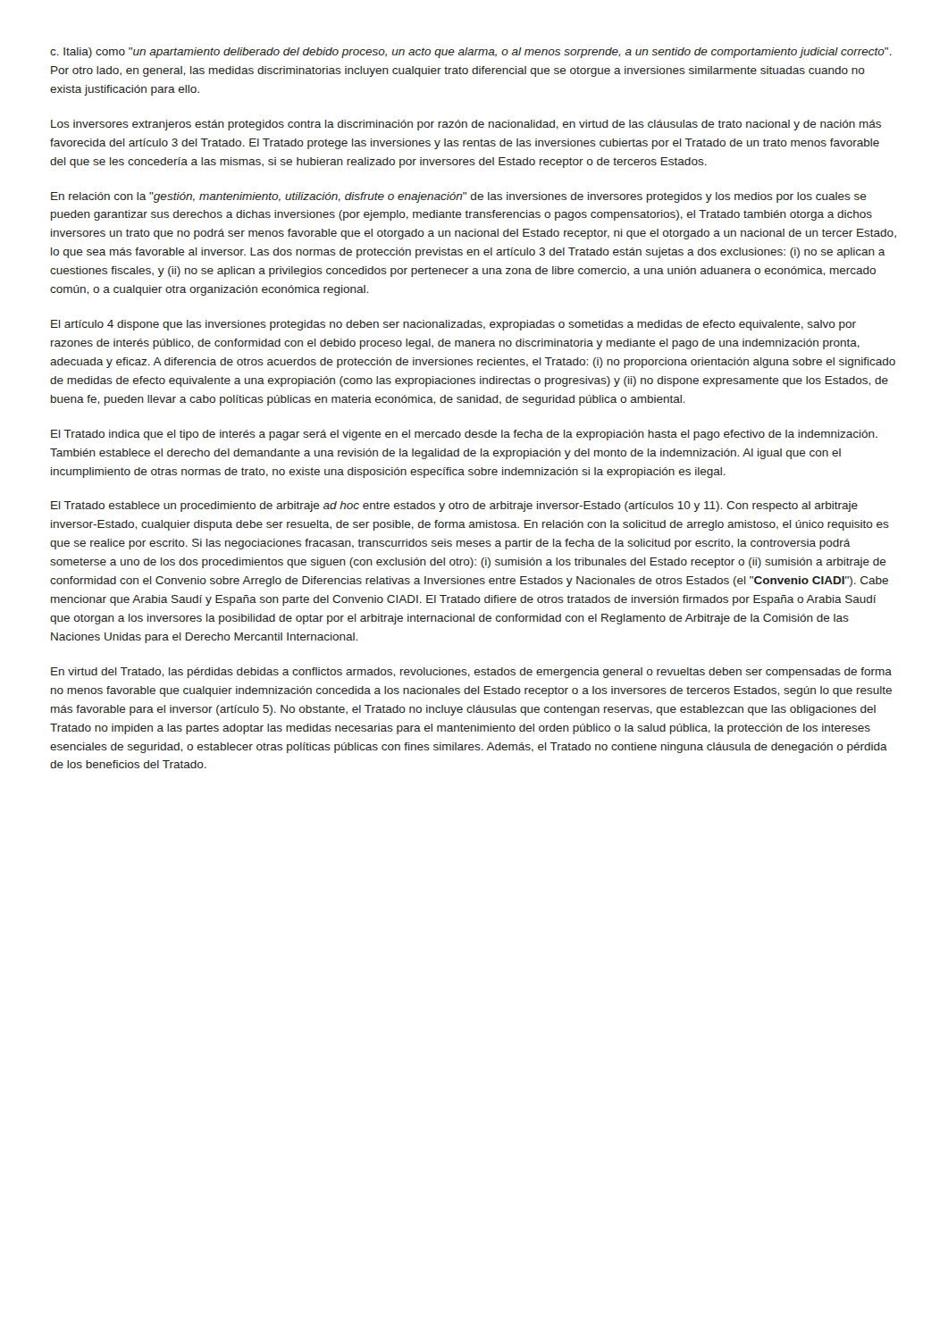c. Italia) como "un apartamiento deliberado del debido proceso, un acto que alarma, o al menos sorprende, a un sentido de comportamiento judicial correcto". Por otro lado, en general, las medidas discriminatorias incluyen cualquier trato diferencial que se otorgue a inversiones similarmente situadas cuando no exista justificación para ello.
Los inversores extranjeros están protegidos contra la discriminación por razón de nacionalidad, en virtud de las cláusulas de trato nacional y de nación más favorecida del artículo 3 del Tratado. El Tratado protege las inversiones y las rentas de las inversiones cubiertas por el Tratado de un trato menos favorable del que se les concedería a las mismas, si se hubieran realizado por inversores del Estado receptor o de terceros Estados.
En relación con la "gestión, mantenimiento, utilización, disfrute o enajenación" de las inversiones de inversores protegidos y los medios por los cuales se pueden garantizar sus derechos a dichas inversiones (por ejemplo, mediante transferencias o pagos compensatorios), el Tratado también otorga a dichos inversores un trato que no podrá ser menos favorable que el otorgado a un nacional del Estado receptor, ni que el otorgado a un nacional de un tercer Estado, lo que sea más favorable al inversor. Las dos normas de protección previstas en el artículo 3 del Tratado están sujetas a dos exclusiones: (i) no se aplican a cuestiones fiscales, y (ii) no se aplican a privilegios concedidos por pertenecer a una zona de libre comercio, a una unión aduanera o económica, mercado común, o a cualquier otra organización económica regional.
El artículo 4 dispone que las inversiones protegidas no deben ser nacionalizadas, expropiadas o sometidas a medidas de efecto equivalente, salvo por razones de interés público, de conformidad con el debido proceso legal, de manera no discriminatoria y mediante el pago de una indemnización pronta, adecuada y eficaz. A diferencia de otros acuerdos de protección de inversiones recientes, el Tratado: (i) no proporciona orientación alguna sobre el significado de medidas de efecto equivalente a una expropiación (como las expropiaciones indirectas o progresivas) y (ii) no dispone expresamente que los Estados, de buena fe, pueden llevar a cabo políticas públicas en materia económica, de sanidad, de seguridad pública o ambiental.
El Tratado indica que el tipo de interés a pagar será el vigente en el mercado desde la fecha de la expropiación hasta el pago efectivo de la indemnización. También establece el derecho del demandante a una revisión de la legalidad de la expropiación y del monto de la indemnización. Al igual que con el incumplimiento de otras normas de trato, no existe una disposición específica sobre indemnización si la expropiación es ilegal.
El Tratado establece un procedimiento de arbitraje ad hoc entre estados y otro de arbitraje inversor-Estado (artículos 10 y 11). Con respecto al arbitraje inversor-Estado, cualquier disputa debe ser resuelta, de ser posible, de forma amistosa. En relación con la solicitud de arreglo amistoso, el único requisito es que se realice por escrito. Si las negociaciones fracasan, transcurridos seis meses a partir de la fecha de la solicitud por escrito, la controversia podrá someterse a uno de los dos procedimientos que siguen (con exclusión del otro): (i) sumisión a los tribunales del Estado receptor o (ii) sumisión a arbitraje de conformidad con el Convenio sobre Arreglo de Diferencias relativas a Inversiones entre Estados y Nacionales de otros Estados (el "Convenio CIADI"). Cabe mencionar que Arabia Saudí y España son parte del Convenio CIADI. El Tratado difiere de otros tratados de inversión firmados por España o Arabia Saudí que otorgan a los inversores la posibilidad de optar por el arbitraje internacional de conformidad con el Reglamento de Arbitraje de la Comisión de las Naciones Unidas para el Derecho Mercantil Internacional.
En virtud del Tratado, las pérdidas debidas a conflictos armados, revoluciones, estados de emergencia general o revueltas deben ser compensadas de forma no menos favorable que cualquier indemnización concedida a los nacionales del Estado receptor o a los inversores de terceros Estados, según lo que resulte más favorable para el inversor (artículo 5). No obstante, el Tratado no incluye cláusulas que contengan reservas, que establezcan que las obligaciones del Tratado no impiden a las partes adoptar las medidas necesarias para el mantenimiento del orden público o la salud pública, la protección de los intereses esenciales de seguridad, o establecer otras políticas públicas con fines similares. Además, el Tratado no contiene ninguna cláusula de denegación o pérdida de los beneficios del Tratado.